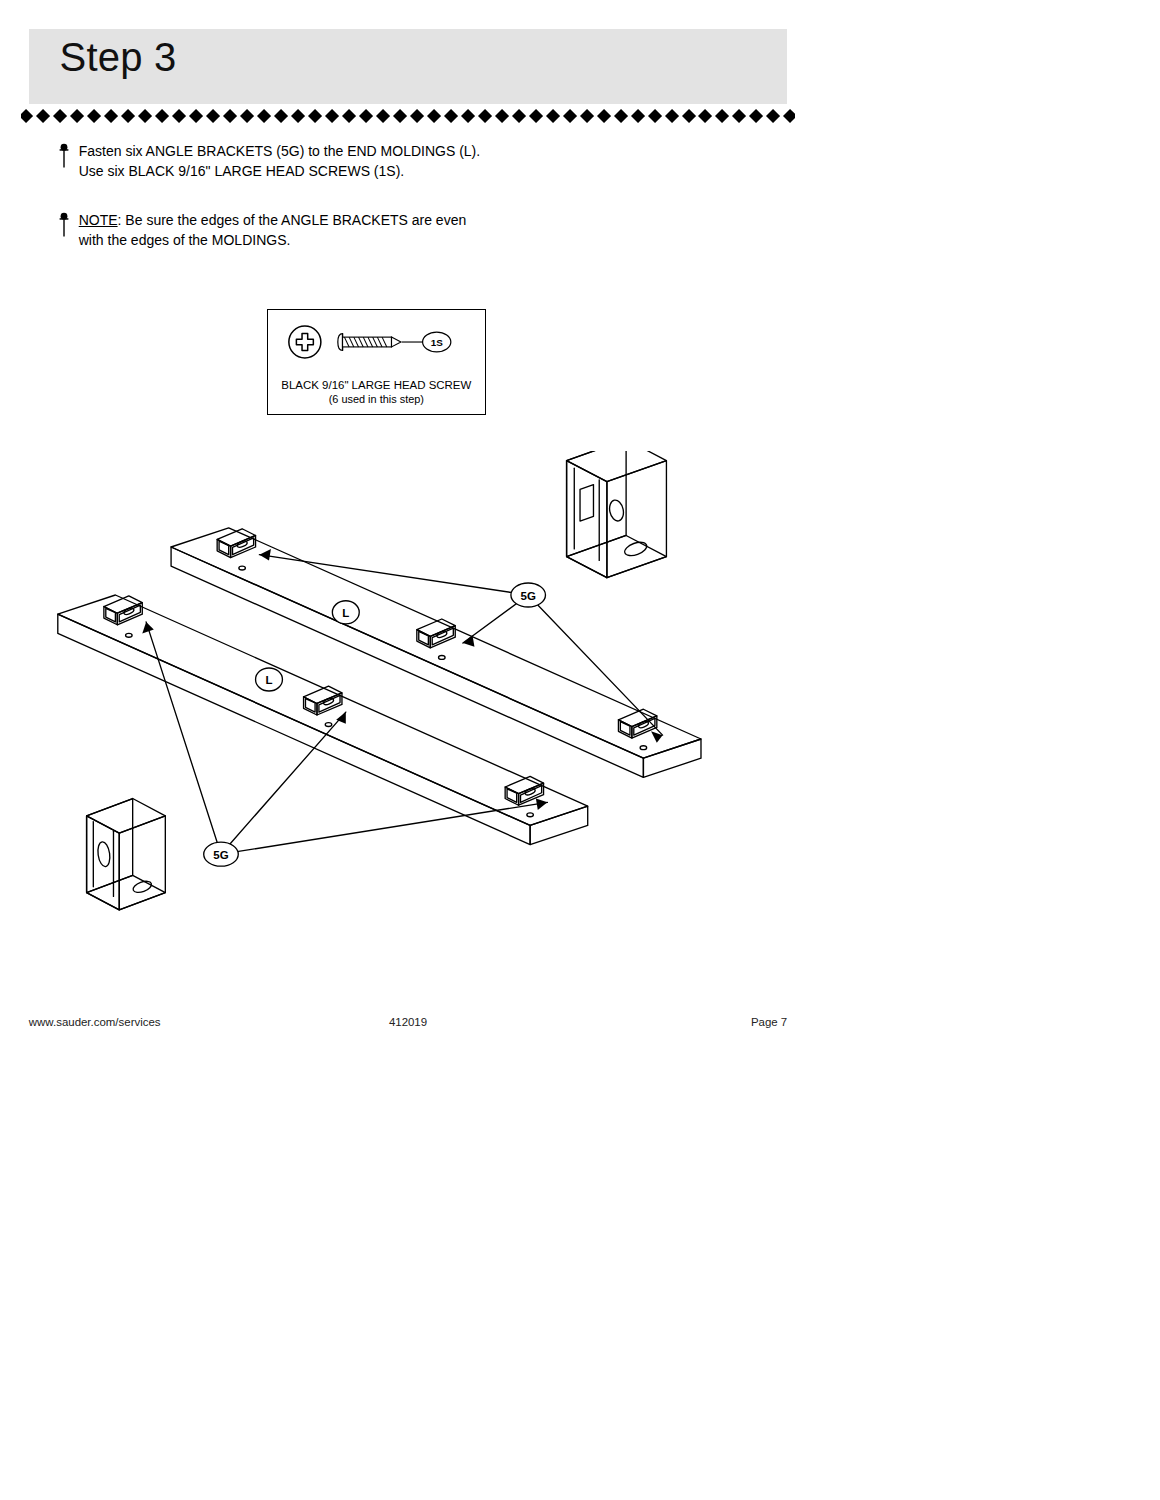Step 3
Fasten six ANGLE BRACKETS (5G) to the END MOLDINGS (L).
Use six BLACK 9/16" LARGE HEAD SCREWS (1S).
NOTE: Be sure the edges of the ANGLE BRACKETS are even
with the edges of the MOLDINGS.
1S
BLACK 9/16" LARGE HEAD SCREW
(6 used in this step)
5G 5G L L
www.sauder.com/services 412019 Page 7